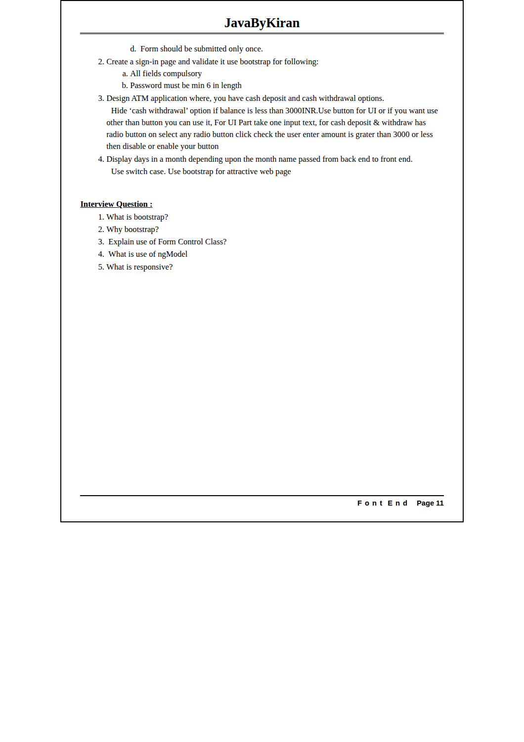JavaByKiran
d. Form should be submitted only once.
Create a sign-in page and validate it use bootstrap for following:
All fields compulsory
Password must be min 6 in length
Design ATM application where, you have cash deposit and cash withdrawal options.
Hide ‘cash withdrawal’ option if balance is less than 3000INR.Use button for UI or if you want use other than button you can use it, For UI Part take one input text, for cash deposit & withdraw has radio button on select any radio button click check the user enter amount is grater than 3000 or less then disable or enable your button
Display days in a month depending upon the month name passed from back end to front end.
Use switch case. Use bootstrap for attractive web page
Interview Question :
What is bootstrap?
Why bootstrap?
Explain use of Form Control Class?
What is use of ngModel
What is responsive?
F o n t E n dPage 11